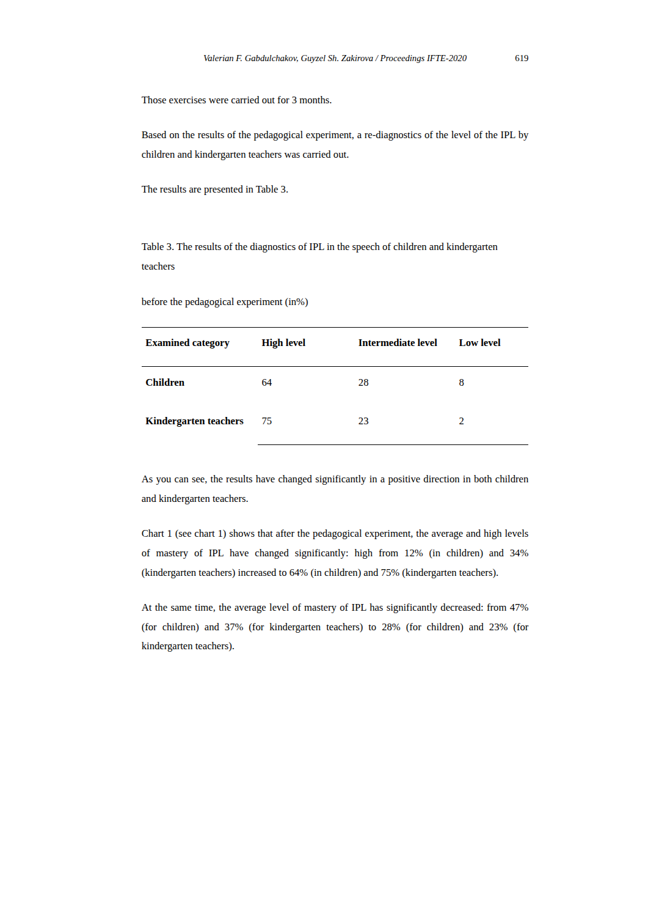Valerian F. Gabdulchakov, Guyzel Sh. Zakirova / Proceedings IFTE-2020 619
Those exercises were carried out for 3 months.
Based on the results of the pedagogical experiment, a re-diagnostics of the level of the IPL by children and kindergarten teachers was carried out.
The results are presented in Table 3.
Table 3. The results of the diagnostics of IPL in the speech of children and kindergarten teachers before the pedagogical experiment (in%)
| Examined category | High level | Intermediate level | Low level |
| --- | --- | --- | --- |
| Children | 64 | 28 | 8 |
| Kindergarten teachers | 75 | 23 | 2 |
As you can see, the results have changed significantly in a positive direction in both children and kindergarten teachers.
Chart 1 (see chart 1) shows that after the pedagogical experiment, the average and high levels of mastery of IPL have changed significantly: high from 12% (in children) and 34% (kindergarten teachers) increased to 64% (in children) and 75% (kindergarten teachers).
At the same time, the average level of mastery of IPL has significantly decreased: from 47% (for children) and 37% (for kindergarten teachers) to 28% (for children) and 23% (for kindergarten teachers).